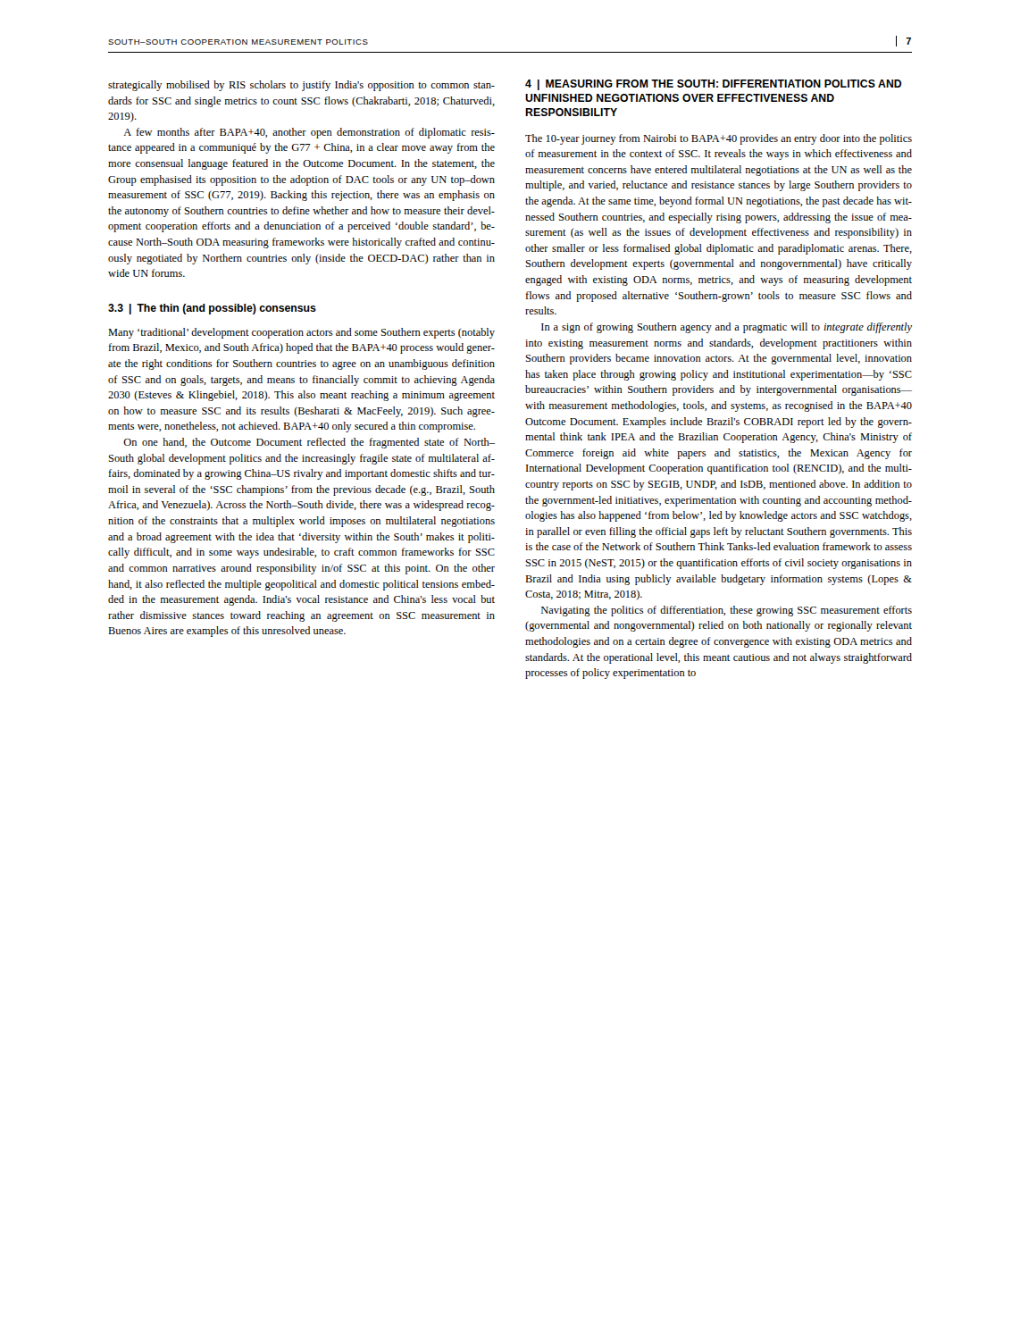South–South Cooperation Measurement Politics 7
strategically mobilised by RIS scholars to justify India's opposition to common standards for SSC and single metrics to count SSC flows (Chakrabarti, 2018; Chaturvedi, 2019).
A few months after BAPA+40, another open demonstration of diplomatic resistance appeared in a communiqué by the G77 + China, in a clear move away from the more consensual language featured in the Outcome Document. In the statement, the Group emphasised its opposition to the adoption of DAC tools or any UN top–down measurement of SSC (G77, 2019). Backing this rejection, there was an emphasis on the autonomy of Southern countries to define whether and how to measure their development cooperation efforts and a denunciation of a perceived ‘double standard’, because North–South ODA measuring frameworks were historically crafted and continuously negotiated by Northern countries only (inside the OECD-DAC) rather than in wide UN forums.
3.3|The thin (and possible) consensus
Many ‘traditional’ development cooperation actors and some Southern experts (notably from Brazil, Mexico, and South Africa) hoped that the BAPA+40 process would generate the right conditions for Southern countries to agree on an unambiguous definition of SSC and on goals, targets, and means to financially commit to achieving Agenda 2030 (Esteves & Klingebiel, 2018). This also meant reaching a minimum agreement on how to measure SSC and its results (Besharati & MacFeely, 2019). Such agreements were, nonetheless, not achieved. BAPA+40 only secured a thin compromise.
On one hand, the Outcome Document reflected the fragmented state of North–South global development politics and the increasingly fragile state of multilateral affairs, dominated by a growing China–US rivalry and important domestic shifts and turmoil in several of the ‘SSC champions’ from the previous decade (e.g., Brazil, South Africa, and Venezuela). Across the North–South divide, there was a widespread recognition of the constraints that a multiplex world imposes on multilateral negotiations and a broad agreement with the idea that ‘diversity within the South’ makes it politically difficult, and in some ways undesirable, to craft common frameworks for SSC and common narratives around responsibility in/of SSC at this point. On the other hand, it also reflected the multiple geopolitical and domestic political tensions embedded in the measurement agenda. India's vocal resistance and China's less vocal but rather dismissive stances toward reaching an agreement on SSC measurement in Buenos Aires are examples of this unresolved unease.
4|Measuring from the South: differentiation politics and unfinished negotiations over effectiveness and responsibility
The 10-year journey from Nairobi to BAPA+40 provides an entry door into the politics of measurement in the context of SSC. It reveals the ways in which effectiveness and measurement concerns have entered multilateral negotiations at the UN as well as the multiple, and varied, reluctance and resistance stances by large Southern providers to the agenda. At the same time, beyond formal UN negotiations, the past decade has witnessed Southern countries, and especially rising powers, addressing the issue of measurement (as well as the issues of development effectiveness and responsibility) in other smaller or less formalised global diplomatic and paradiplomatic arenas. There, Southern development experts (governmental and nongovernmental) have critically engaged with existing ODA norms, metrics, and ways of measuring development flows and proposed alternative ‘Southern-grown’ tools to measure SSC flows and results.
In a sign of growing Southern agency and a pragmatic will to integrate differently into existing measurement norms and standards, development practitioners within Southern providers became innovation actors. At the governmental level, innovation has taken place through growing policy and institutional experimentation—by ‘SSC bureaucracies’ within Southern providers and by intergovernmental organisations—with measurement methodologies, tools, and systems, as recognised in the BAPA+40 Outcome Document. Examples include Brazil's COBRADI report led by the governmental think tank IPEA and the Brazilian Cooperation Agency, China's Ministry of Commerce foreign aid white papers and statistics, the Mexican Agency for International Development Cooperation quantification tool (RENCID), and the multicountry reports on SSC by SEGIB, UNDP, and IsDB, mentioned above. In addition to the government-led initiatives, experimentation with counting and accounting methodologies has also happened ‘from below’, led by knowledge actors and SSC watchdogs, in parallel or even filling the official gaps left by reluctant Southern governments. This is the case of the Network of Southern Think Tanks-led evaluation framework to assess SSC in 2015 (NeST, 2015) or the quantification efforts of civil society organisations in Brazil and India using publicly available budgetary information systems (Lopes & Costa, 2018; Mitra, 2018).
Navigating the politics of differentiation, these growing SSC measurement efforts (governmental and nongovernmental) relied on both nationally or regionally relevant methodologies and on a certain degree of convergence with existing ODA metrics and standards. At the operational level, this meant cautious and not always straightforward processes of policy experimentation to